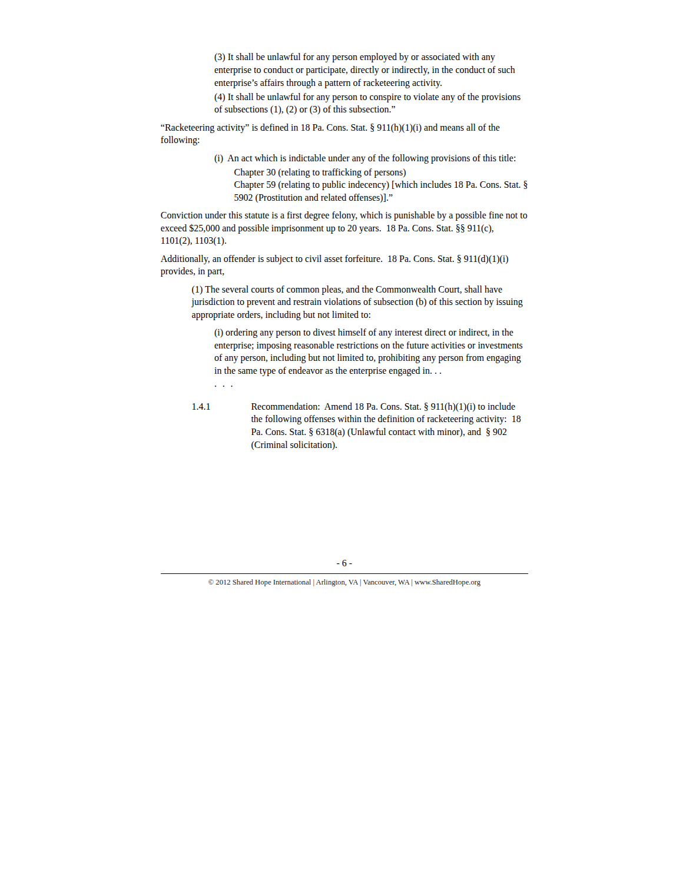(3) It shall be unlawful for any person employed by or associated with any enterprise to conduct or participate, directly or indirectly, in the conduct of such enterprise’s affairs through a pattern of racketeering activity.
(4) It shall be unlawful for any person to conspire to violate any of the provisions of subsections (1), (2) or (3) of this subsection.”
“Racketeering activity” is defined in 18 Pa. Cons. Stat. § 911(h)(1)(i) and means all of the following:
(i) An act which is indictable under any of the following provisions of this title:
Chapter 30 (relating to trafficking of persons)
Chapter 59 (relating to public indecency) [which includes 18 Pa. Cons. Stat. § 5902 (Prostitution and related offenses)].”
Conviction under this statute is a first degree felony, which is punishable by a possible fine not to exceed $25,000 and possible imprisonment up to 20 years. 18 Pa. Cons. Stat. §§ 911(c), 1101(2), 1103(1).
Additionally, an offender is subject to civil asset forfeiture. 18 Pa. Cons. Stat. § 911(d)(1)(i) provides, in part,
(1) The several courts of common pleas, and the Commonwealth Court, shall have jurisdiction to prevent and restrain violations of subsection (b) of this section by issuing appropriate orders, including but not limited to:
(i) ordering any person to divest himself of any interest direct or indirect, in the enterprise; imposing reasonable restrictions on the future activities or investments of any person, including but not limited to, prohibiting any person from engaging in the same type of endeavor as the enterprise engaged in. . .
. . .
1.4.1
Recommendation: Amend 18 Pa. Cons. Stat. § 911(h)(1)(i) to include the following offenses within the definition of racketeering activity: 18 Pa. Cons. Stat. § 6318(a) (Unlawful contact with minor), and § 902 (Criminal solicitation).
- 6 -
© 2012 Shared Hope International | Arlington, VA | Vancouver, WA | www.SharedHope.org